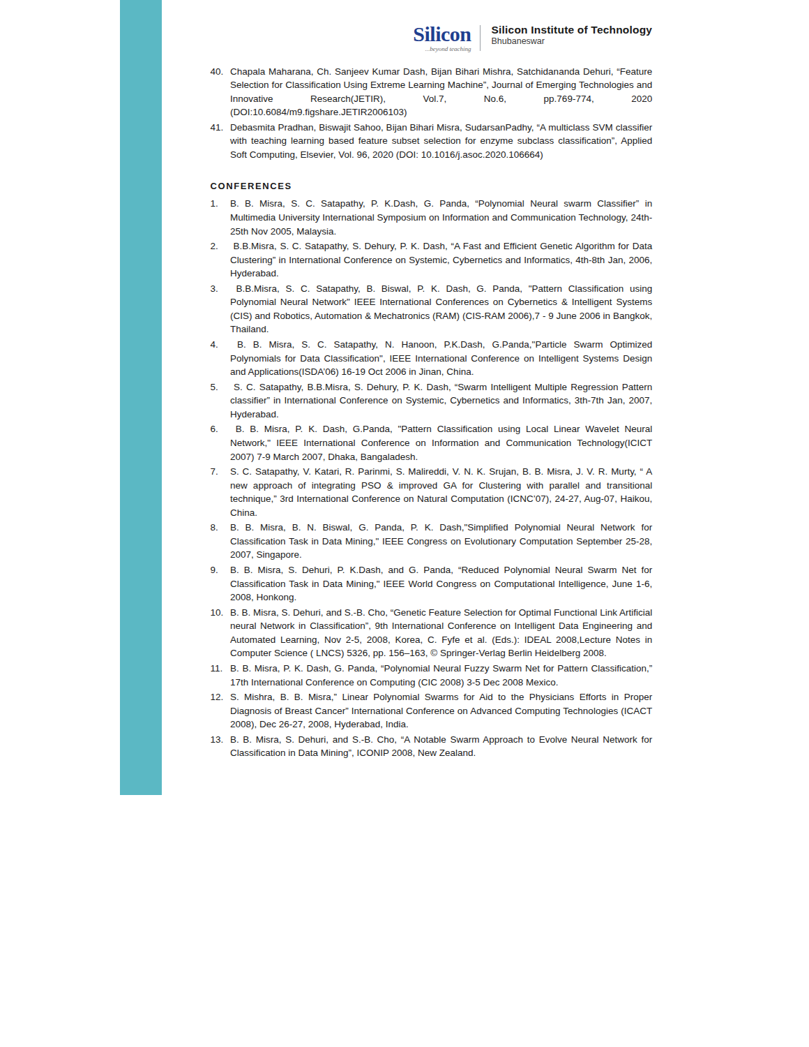Silicon
...beyond teaching
Silicon Institute of Technology
Bhubaneswar
40. Chapala Maharana, Ch. Sanjeev Kumar Dash, Bijan Bihari Mishra, Satchidananda Dehuri, “Feature Selection for Classification Using Extreme Learning Machine”, Journal of Emerging Technologies and Innovative Research(JETIR), Vol.7, No.6, pp.769-774, 2020 (DOI:10.6084/m9.figshare.JETIR2006103)
41. Debasmita Pradhan, Biswajit Sahoo, Bijan Bihari Misra, SudarsanPadhy, “A multiclass SVM classifier with teaching learning based feature subset selection for enzyme subclass classification”, Applied Soft Computing, Elsevier, Vol. 96, 2020 (DOI: 10.1016/j.asoc.2020.106664)
CONFERENCES
1. B. B. Misra, S. C. Satapathy, P. K.Dash, G. Panda, “Polynomial Neural swarm Classifier” in Multimedia University International Symposium on Information and Communication Technology, 24th-25th Nov 2005, Malaysia.
2. B.B.Misra, S. C. Satapathy, S. Dehury, P. K. Dash, “A Fast and Efficient Genetic Algorithm for Data Clustering” in International Conference on Systemic, Cybernetics and Informatics, 4th-8th Jan, 2006, Hyderabad.
3. B.B.Misra, S. C. Satapathy, B. Biswal, P. K. Dash, G. Panda, "Pattern Classification using Polynomial Neural Network" IEEE International Conferences on Cybernetics & Intelligent Systems (CIS) and Robotics, Automation & Mechatronics (RAM) (CIS-RAM 2006),7 - 9 June 2006 in Bangkok, Thailand.
4. B. B. Misra, S. C. Satapathy, N. Hanoon, P.K.Dash, G.Panda,"Particle Swarm Optimized Polynomials for Data Classification", IEEE International Conference on Intelligent Systems Design and Applications(ISDA’06) 16-19 Oct 2006 in Jinan, China.
5. S. C. Satapathy, B.B.Misra, S. Dehury, P. K. Dash, “Swarm Intelligent Multiple Regression Pattern classifier” in International Conference on Systemic, Cybernetics and Informatics, 3th-7th Jan, 2007, Hyderabad.
6. B. B. Misra, P. K. Dash, G.Panda, "Pattern Classification using Local Linear Wavelet Neural Network," IEEE International Conference on Information and Communication Technology(ICICT 2007) 7-9 March 2007, Dhaka, Bangaladesh.
7. S. C. Satapathy, V. Katari, R. Parinmi, S. Malireddi, V. N. K. Srujan, B. B. Misra, J. V. R. Murty, “ A new approach of integrating PSO & improved GA for Clustering with parallel and transitional technique,” 3rd International Conference on Natural Computation (ICNC’07), 24-27, Aug-07, Haikou, China.
8. B. B. Misra, B. N. Biswal, G. Panda, P. K. Dash,"Simplified Polynomial Neural Network for Classification Task in Data Mining," IEEE Congress on Evolutionary Computation September 25-28, 2007, Singapore.
9. B. B. Misra, S. Dehuri, P. K.Dash, and G. Panda, “Reduced Polynomial Neural Swarm Net for Classification Task in Data Mining," IEEE World Congress on Computational Intelligence, June 1-6, 2008, Honkong.
10. B. B. Misra, S. Dehuri, and S.-B. Cho, “Genetic Feature Selection for Optimal Functional Link Artificial neural Network in Classification”, 9th International Conference on Intelligent Data Engineering and Automated Learning, Nov 2-5, 2008, Korea, C. Fyfe et al. (Eds.): IDEAL 2008,Lecture Notes in Computer Science ( LNCS) 5326, pp. 156–163, © Springer-Verlag Berlin Heidelberg 2008.
11. B. B. Misra, P. K. Dash, G. Panda, “Polynomial Neural Fuzzy Swarm Net for Pattern Classification,” 17th International Conference on Computing (CIC 2008) 3-5 Dec 2008 Mexico.
12. S. Mishra, B. B. Misra,” Linear Polynomial Swarms for Aid to the Physicians Efforts in Proper Diagnosis of Breast Cancer” International Conference on Advanced Computing Technologies (ICACT 2008), Dec 26-27, 2008, Hyderabad, India.
13. B. B. Misra, S. Dehuri, and S.-B. Cho, “A Notable Swarm Approach to Evolve Neural Network for Classification in Data Mining”, ICONIP 2008, New Zealand.